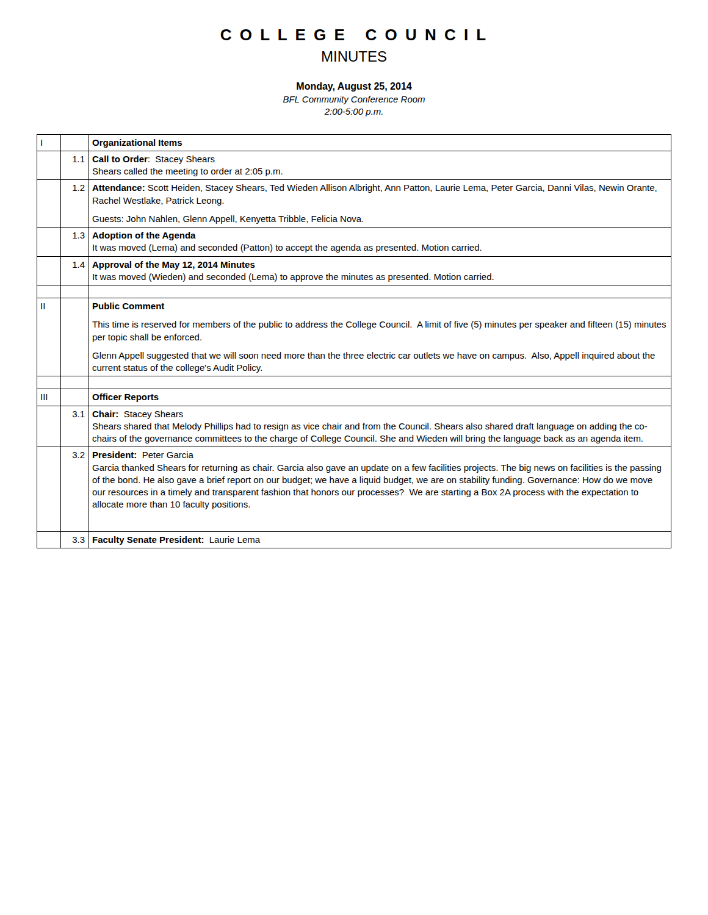C O L L E G E C O U N C I L
MINUTES
Monday, August 25, 2014
BFL Community Conference Room
2:00-5:00 p.m.
| I | | Organizational Items |
| | 1.1 | Call to Order : Stacey Shears Shears called the meeting to order at 2:05 p.m. |
| | 1.2 | Attendance: Scott Heiden, Stacey Shears, Ted Wieden Allison Albright, Ann Patton, Laurie Lema, Peter Garcia, Danni Vilas, Newin Orante, Rachel Westlake, Patrick Leong. Guests: John Nahlen, Glenn Appell, Kenyetta Tribble, Felicia Nova. |
| | 1.3 | Adoption of the Agenda It was moved (Lema) and seconded (Patton) to accept the agenda as presented. Motion carried. |
| | 1.4 | Approval of the May 12, 2014 Minutes It was moved (Wieden) and seconded (Lema) to approve the minutes as presented. Motion carried. |
| II | | Public Comment This time is reserved for members of the public to address the College Council. A limit of five (5) minutes per speaker and fifteen (15) minutes per topic shall be enforced. Glenn Appell suggested that we will soon need more than the three electric car outlets we have on campus. Also, Appell inquired about the current status of the college's Audit Policy. |
| III | | Officer Reports |
| | 3.1 | Chair: Stacey Shears Shears shared that Melody Phillips had to resign as vice chair and from the Council. Shears also shared draft language on adding the co-chairs of the governance committees to the charge of College Council. She and Wieden will bring the language back as an agenda item. |
| | 3.2 | President: Peter Garcia Garcia thanked Shears for returning as chair. Garcia also gave an update on a few facilities projects. The big news on facilities is the passing of the bond. He also gave a brief report on our budget; we have a liquid budget, we are on stability funding. Governance: How do we move our resources in a timely and transparent fashion that honors our processes? We are starting a Box 2A process with the expectation to allocate more than 10 faculty positions. |
| | 3.3 | Faculty Senate President: Laurie Lema |